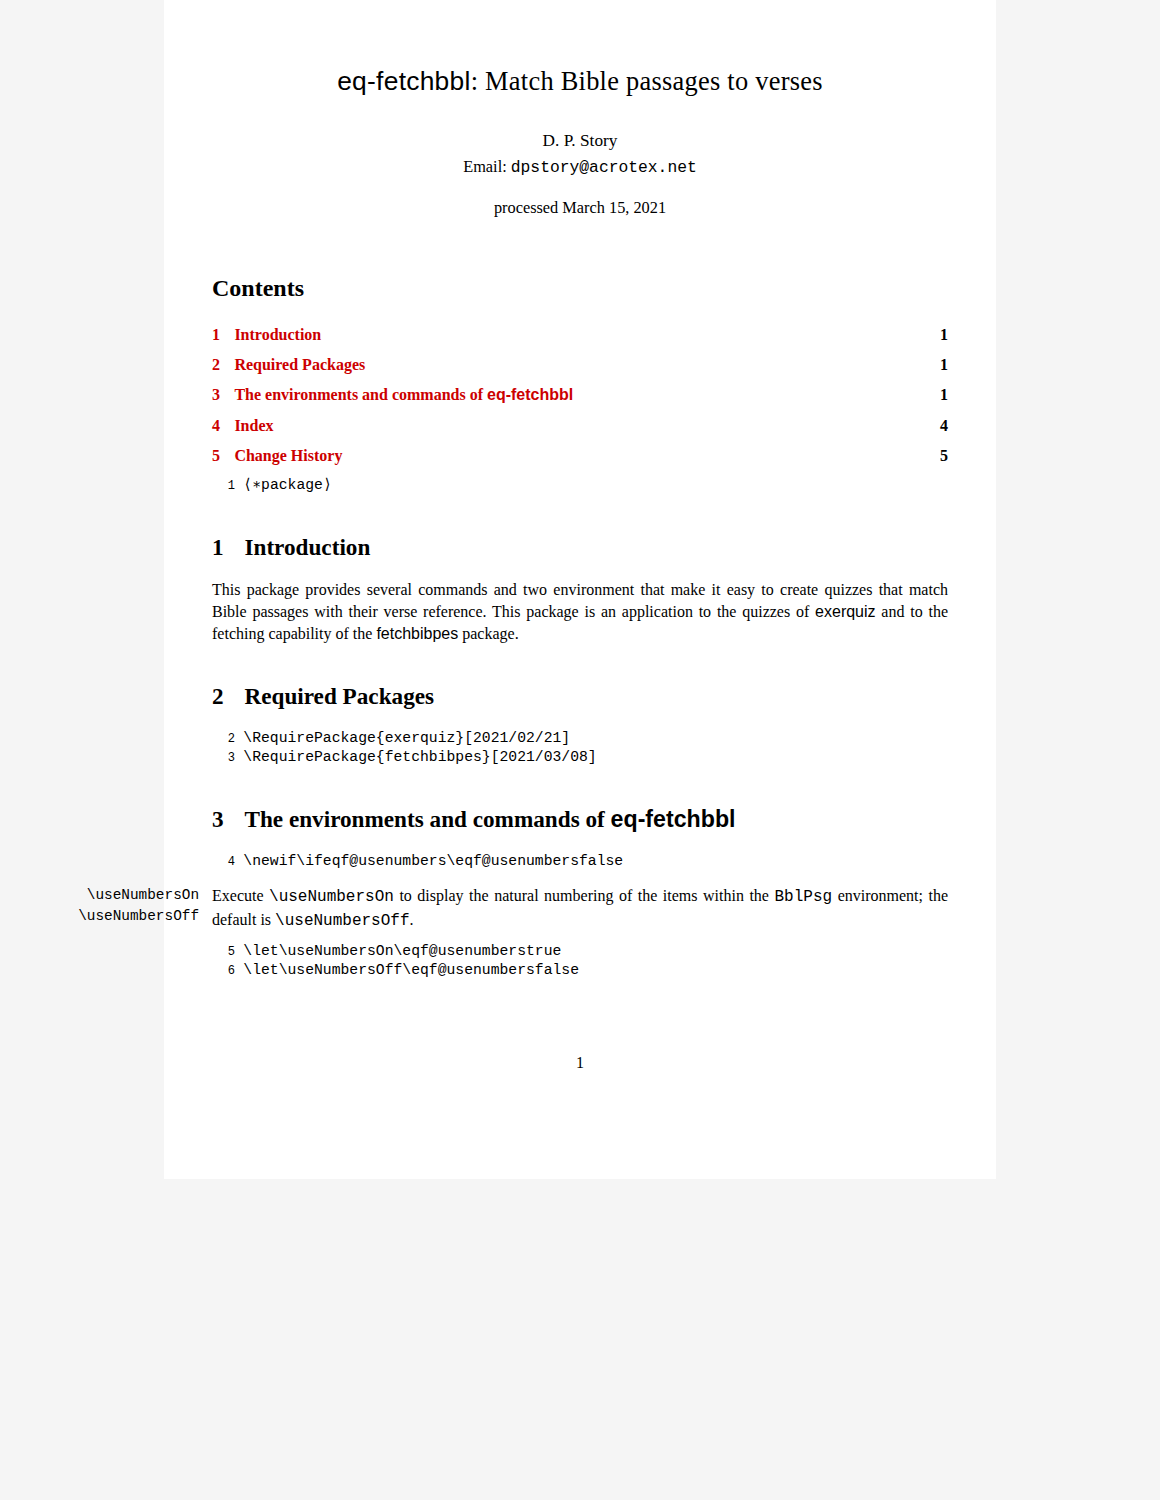eq-fetchbbl: Match Bible passages to verses
D. P. Story
Email: dpstory@acrotex.net
processed March 15, 2021
Contents
1 Introduction 1
2 Required Packages 1
3 The environments and commands of eq-fetchbbl 1
4 Index 4
5 Change History 5
1⟨∗package⟩
1 Introduction
This package provides several commands and two environment that make it easy to create quizzes that match Bible passages with their verse reference. This package is an application to the quizzes of exerquiz and to the fetching capability of the fetchbibpes package.
2 Required Packages
2\RequirePackage{exerquiz}[2021/02/21]
3\RequirePackage{fetchbibpes}[2021/03/08]
3 The environments and commands of eq-fetchbbl
4\newif\ifeqf@usenumbers\eqf@usenumbersfalse
\useNumbersOn
\useNumbersOff
Execute \useNumbersOn to display the natural numbering of the items within the BblPsg environment; the default is \useNumbersOff.
5\let\useNumbersOn\eqf@usenumberstrue
6\let\useNumbersOff\eqf@usenumbersfalse
1